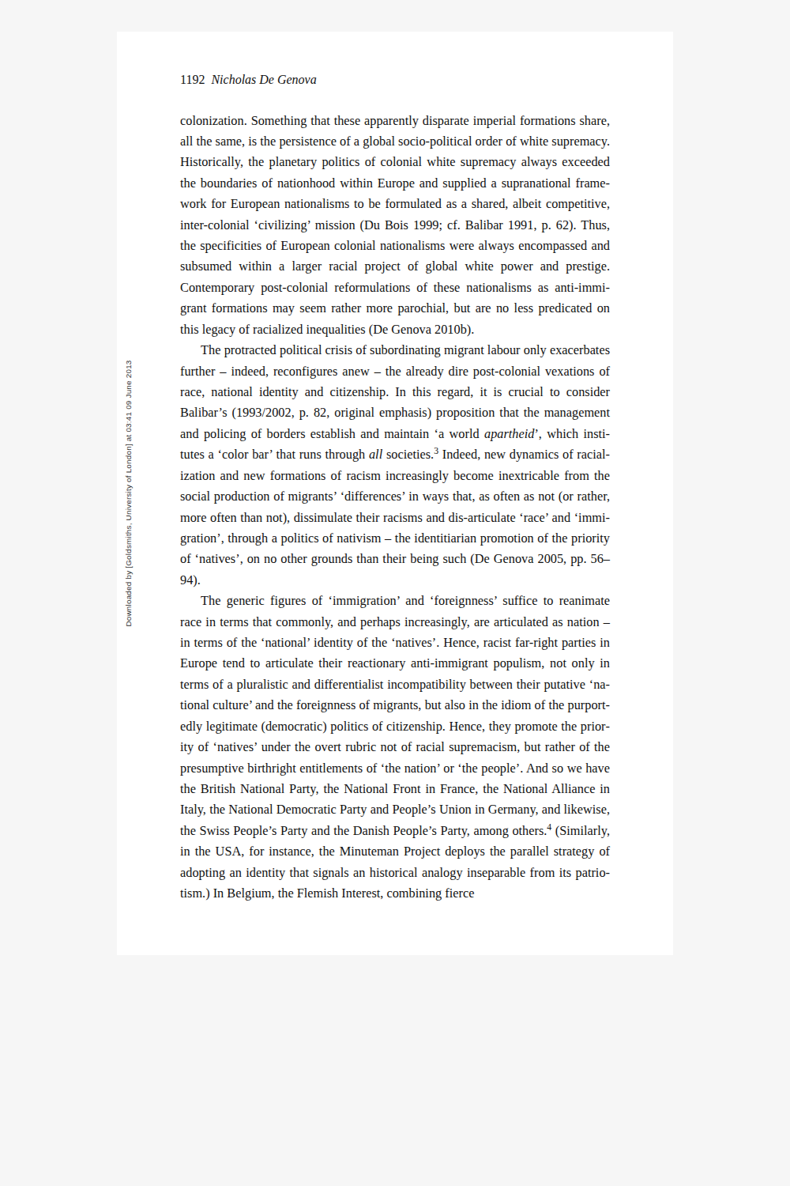Downloaded by [Goldsmiths, University of London] at 03:41 09 June 2013
1192 Nicholas De Genova
colonization. Something that these apparently disparate imperial formations share, all the same, is the persistence of a global socio-political order of white supremacy. Historically, the planetary politics of colonial white supremacy always exceeded the boundaries of nationhood within Europe and supplied a supranational framework for European nationalisms to be formulated as a shared, albeit competitive, inter-colonial ‘civilizing’ mission (Du Bois 1999; cf. Balibar 1991, p. 62). Thus, the specificities of European colonial nationalisms were always encompassed and subsumed within a larger racial project of global white power and prestige. Contemporary post-colonial reformulations of these nationalisms as anti-immigrant formations may seem rather more parochial, but are no less predicated on this legacy of racialized inequalities (De Genova 2010b).
The protracted political crisis of subordinating migrant labour only exacerbates further – indeed, reconfigures anew – the already dire post-colonial vexations of race, national identity and citizenship. In this regard, it is crucial to consider Balibar’s (1993/2002, p. 82, original emphasis) proposition that the management and policing of borders establish and maintain ‘a world apartheid’, which institutes a ‘color bar’ that runs through all societies.3 Indeed, new dynamics of racialization and new formations of racism increasingly become inextricable from the social production of migrants’ ‘differences’ in ways that, as often as not (or rather, more often than not), dissimulate their racisms and dis-articulate ‘race’ and ‘immigration’, through a politics of nativism – the identitiarian promotion of the priority of ‘natives’, on no other grounds than their being such (De Genova 2005, pp. 56–94).
The generic figures of ‘immigration’ and ‘foreignness’ suffice to reanimate race in terms that commonly, and perhaps increasingly, are articulated as nation – in terms of the ‘national’ identity of the ‘natives’. Hence, racist far-right parties in Europe tend to articulate their reactionary anti-immigrant populism, not only in terms of a pluralistic and differentialist incompatibility between their putative ‘national culture’ and the foreignness of migrants, but also in the idiom of the purportedly legitimate (democratic) politics of citizenship. Hence, they promote the priority of ‘natives’ under the overt rubric not of racial supremacism, but rather of the presumptive birthright entitlements of ‘the nation’ or ‘the people’. And so we have the British National Party, the National Front in France, the National Alliance in Italy, the National Democratic Party and People’s Union in Germany, and likewise, the Swiss People’s Party and the Danish People’s Party, among others.4 (Similarly, in the USA, for instance, the Minuteman Project deploys the parallel strategy of adopting an identity that signals an historical analogy inseparable from its patriotism.) In Belgium, the Flemish Interest, combining fierce